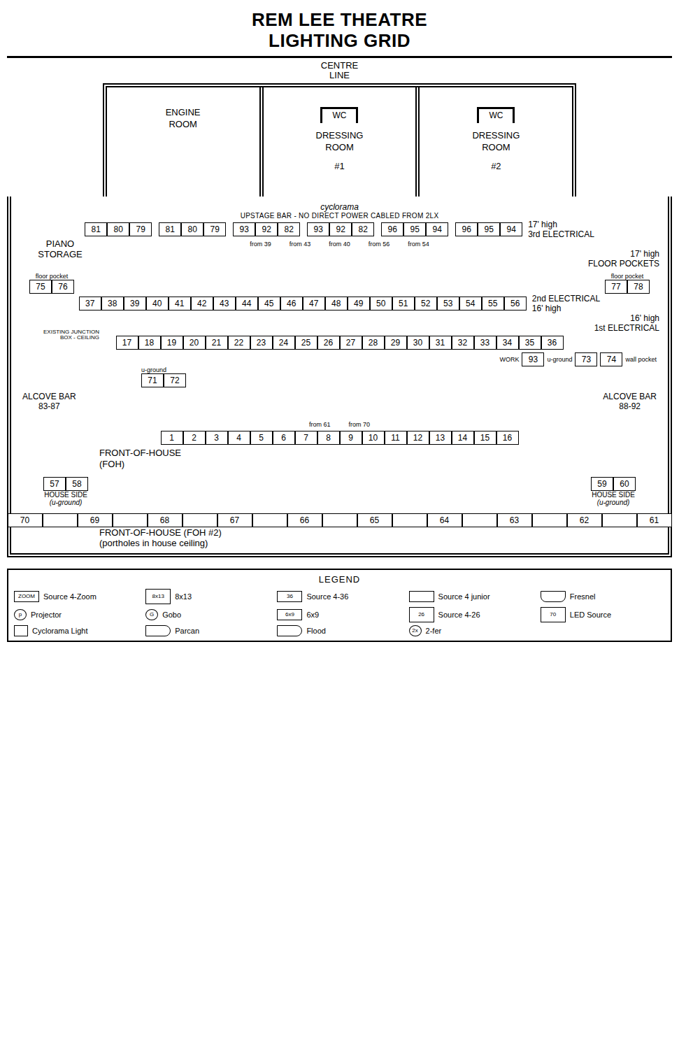REM LEE THEATRE
LIGHTING GRID
CENTRE
LINE
ENGINE
ROOM
WC
DRESSING
ROOM #1
WC
DRESSING
ROOM #2
PIANO
STORAGE
EXISTING JUNCTION
BOX - CEILING
cyclorama
UPSTAGE BAR - NO DIRECT POWER CABLED FROM 2LX
81
80
79
81
80
79
93
92
82
93
92
82
96
95
94
96
95
94
17' high
3rd ELECTRICAL
from 39 from 43 from 40 from 56 from 54
17' high
FLOOR POCKETS
floor pocket
75
76
floor pocket
77
78
37
38
39
40
41
42
43
44
45
46
47
48
49
50
51
52
53
54
55
56
2nd ELECTRICAL
16' high
16' high
1st ELECTRICAL
17
18
19
20
21
22
23
24
25
26
27
28
29
30
31
32
33
34
35
36
WORK
93
u-ground
73
74
wall pocket
u-ground
71
72
ALCOVE BAR
83-87
ALCOVE BAR
88-92
from 61 from 70
1
2
3
4
5
6
7
8
9
10
11
12
13
14
15
16
FRONT-OF-HOUSE
(FOH)
57
58
HOUSE SIDE
(u-ground)
59
60
HOUSE SIDE
(u-ground)
70
69
68
67
66
65
64
63
62
61
FRONT-OF-HOUSE (FOH #2)
(portholes in house ceiling)
LEGEND
ZOOM Source 4-Zoom
8x13 8x13
36 Source 4-36
Source 4 junior
Fresnel
p Projector
G Gobo
6x9 6x9
26 Source 4-26
70 LED Source
Cyclorama Light
Parcan
Flood
2x 2-fer